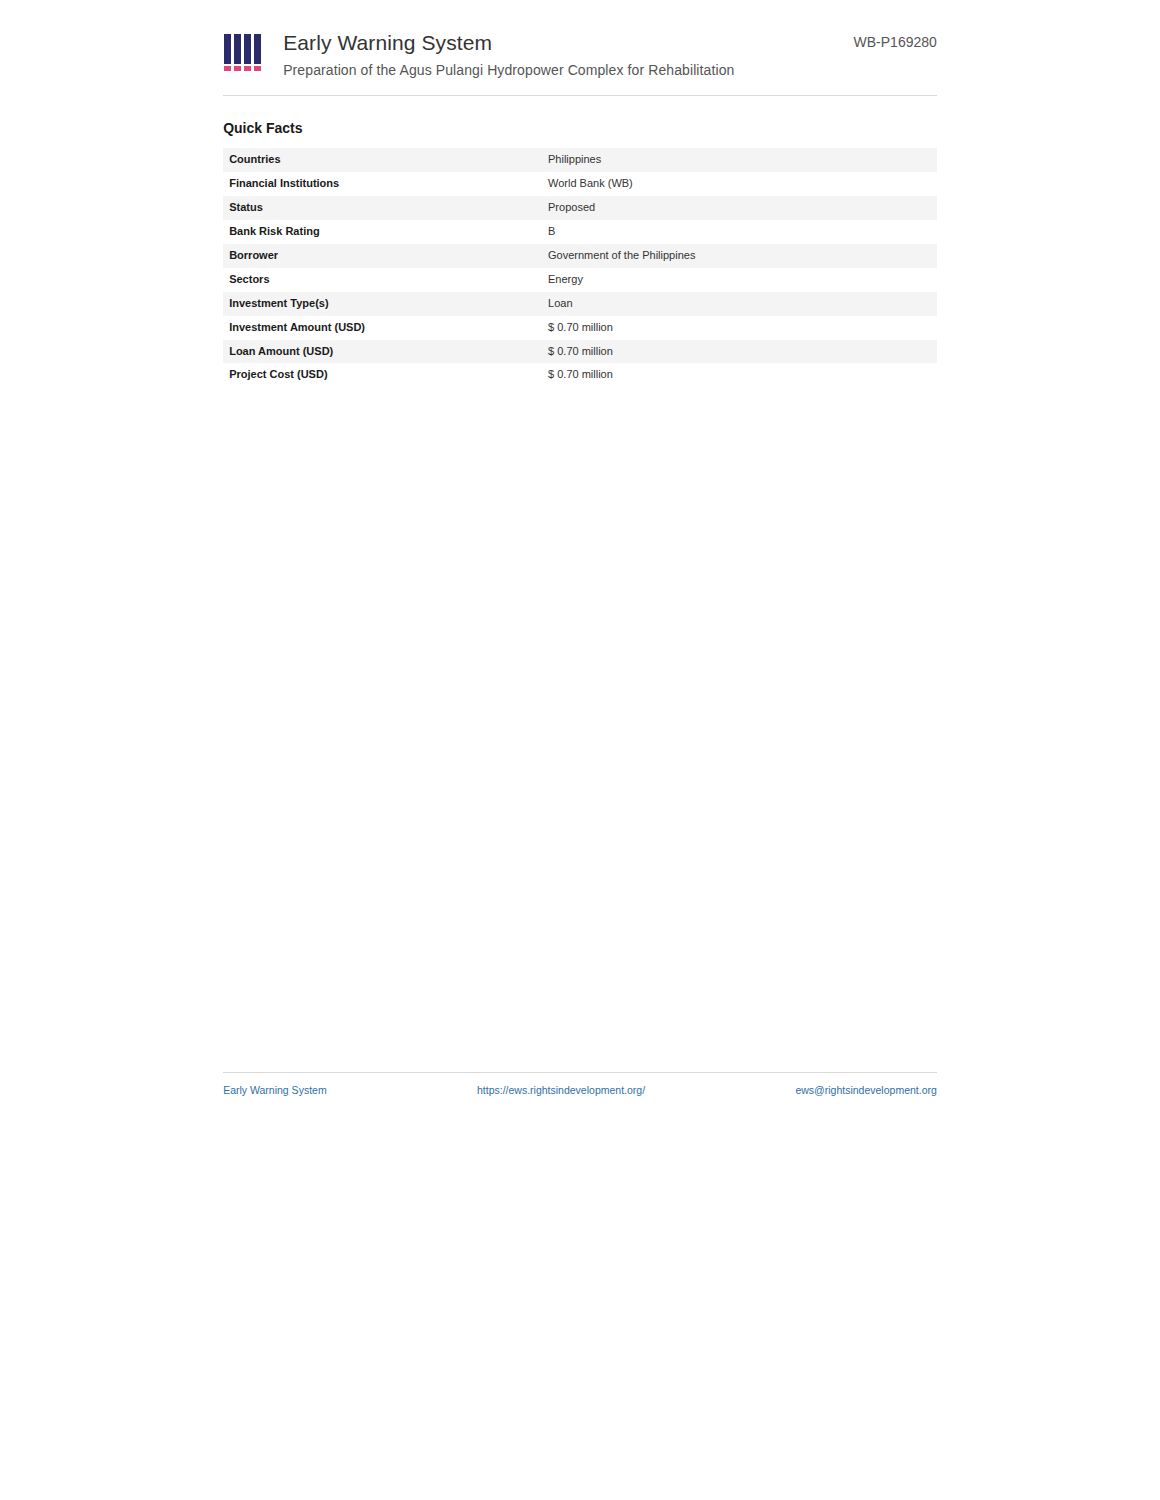Early Warning System
Preparation of the Agus Pulangi Hydropower Complex for Rehabilitation
WB-P169280
Quick Facts
| Countries | Philippines |
| Financial Institutions | World Bank (WB) |
| Status | Proposed |
| Bank Risk Rating | B |
| Borrower | Government of the Philippines |
| Sectors | Energy |
| Investment Type(s) | Loan |
| Investment Amount (USD) | $ 0.70 million |
| Loan Amount (USD) | $ 0.70 million |
| Project Cost (USD) | $ 0.70 million |
Early Warning System
https://ews.rightsindevelopment.org/
ews@rightsindevelopment.org